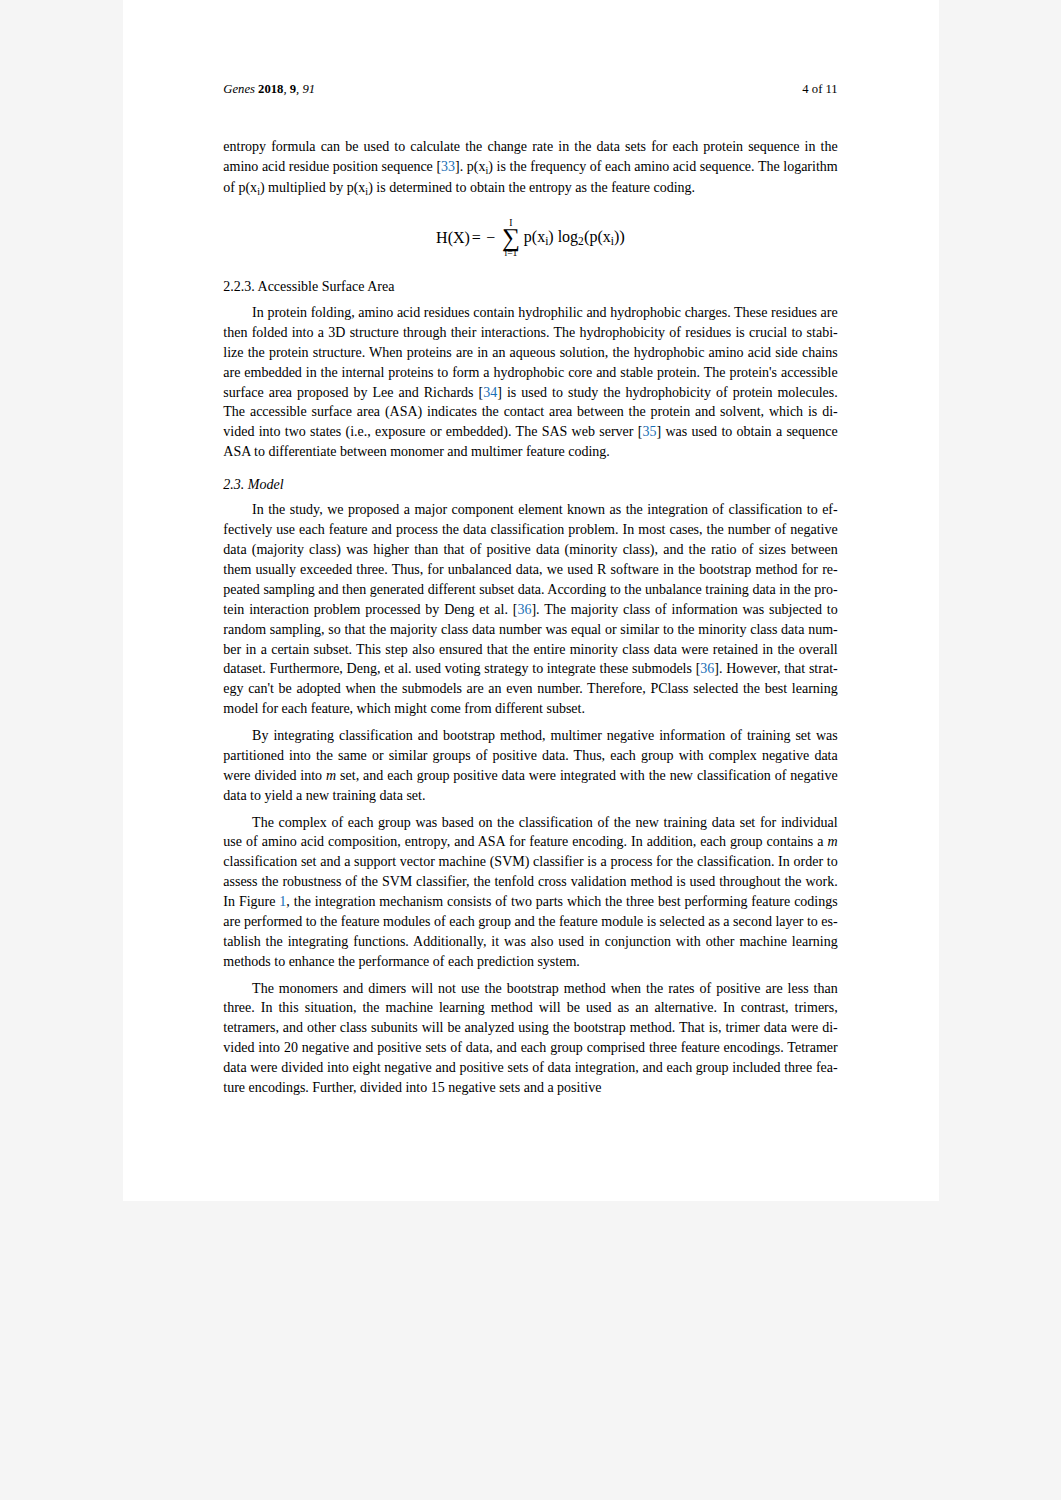Genes 2018, 9, 91
4 of 11
entropy formula can be used to calculate the change rate in the data sets for each protein sequence in the amino acid residue position sequence [33]. p(xi) is the frequency of each amino acid sequence. The logarithm of p(xi) multiplied by p(xi) is determined to obtain the entropy as the feature coding.
H(X) = − I ∑ i=1 p(xi) log2(p(xi))
2.2.3. Accessible Surface Area
In protein folding, amino acid residues contain hydrophilic and hydrophobic charges. These residues are then folded into a 3D structure through their interactions. The hydrophobicity of residues is crucial to stabilize the protein structure. When proteins are in an aqueous solution, the hydrophobic amino acid side chains are embedded in the internal proteins to form a hydrophobic core and stable protein. The protein's accessible surface area proposed by Lee and Richards [34] is used to study the hydrophobicity of protein molecules. The accessible surface area (ASA) indicates the contact area between the protein and solvent, which is divided into two states (i.e., exposure or embedded). The SAS web server [35] was used to obtain a sequence ASA to differentiate between monomer and multimer feature coding.
2.3. Model
In the study, we proposed a major component element known as the integration of classification to effectively use each feature and process the data classification problem. In most cases, the number of negative data (majority class) was higher than that of positive data (minority class), and the ratio of sizes between them usually exceeded three. Thus, for unbalanced data, we used R software in the bootstrap method for repeated sampling and then generated different subset data. According to the unbalance training data in the protein interaction problem processed by Deng et al. [36]. The majority class of information was subjected to random sampling, so that the majority class data number was equal or similar to the minority class data number in a certain subset. This step also ensured that the entire minority class data were retained in the overall dataset. Furthermore, Deng, et al. used voting strategy to integrate these submodels [36]. However, that strategy can't be adopted when the submodels are an even number. Therefore, PClass selected the best learning model for each feature, which might come from different subset.
By integrating classification and bootstrap method, multimer negative information of training set was partitioned into the same or similar groups of positive data. Thus, each group with complex negative data were divided into m set, and each group positive data were integrated with the new classification of negative data to yield a new training data set.
The complex of each group was based on the classification of the new training data set for individual use of amino acid composition, entropy, and ASA for feature encoding. In addition, each group contains a m classification set and a support vector machine (SVM) classifier is a process for the classification. In order to assess the robustness of the SVM classifier, the tenfold cross validation method is used throughout the work. In Figure 1, the integration mechanism consists of two parts which the three best performing feature codings are performed to the feature modules of each group and the feature module is selected as a second layer to establish the integrating functions. Additionally, it was also used in conjunction with other machine learning methods to enhance the performance of each prediction system.
The monomers and dimers will not use the bootstrap method when the rates of positive are less than three. In this situation, the machine learning method will be used as an alternative. In contrast, trimers, tetramers, and other class subunits will be analyzed using the bootstrap method. That is, trimer data were divided into 20 negative and positive sets of data, and each group comprised three feature encodings. Tetramer data were divided into eight negative and positive sets of data integration, and each group included three feature encodings. Further, divided into 15 negative sets and a positive